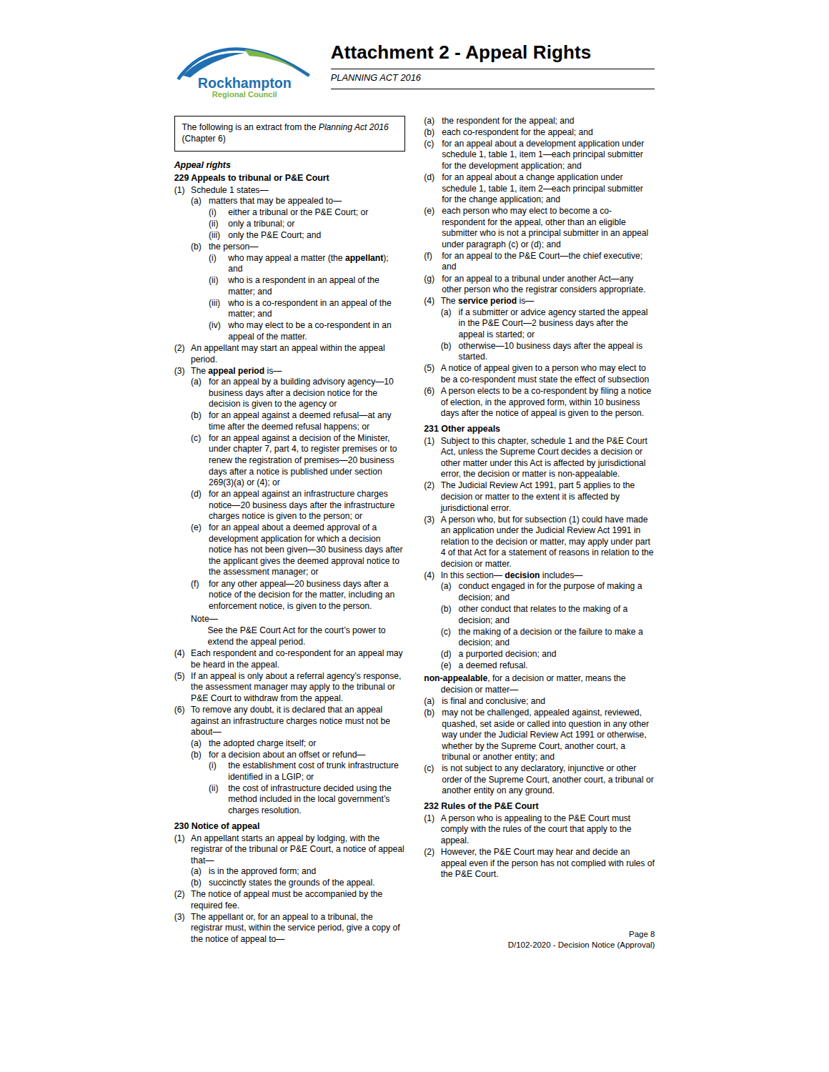Rockhampton Regional Council
Attachment 2 - Appeal Rights
PLANNING ACT 2016
The following is an extract from the Planning Act 2016 (Chapter 6)
Appeal rights
229 Appeals to tribunal or P&E Court
(1) Schedule 1 states—
(a) matters that may be appealed to—
(i) either a tribunal or the P&E Court; or
(ii) only a tribunal; or
(iii) only the P&E Court; and
(b) the person—
(i) who may appeal a matter (the appellant); and
(ii) who is a respondent in an appeal of the matter; and
(iii) who is a co-respondent in an appeal of the matter; and
(iv) who may elect to be a co-respondent in an appeal of the matter.
(2) An appellant may start an appeal within the appeal period.
(3) The appeal period is—
(a) for an appeal by a building advisory agency—10 business days after a decision notice for the decision is given to the agency or
(b) for an appeal against a deemed refusal—at any time after the deemed refusal happens; or
(c) for an appeal against a decision of the Minister, under chapter 7, part 4, to register premises or to renew the registration of premises—20 business days after a notice is published under section 269(3)(a) or (4); or
(d) for an appeal against an infrastructure charges notice—20 business days after the infrastructure charges notice is given to the person; or
(e) for an appeal about a deemed approval of a development application for which a decision notice has not been given—30 business days after the applicant gives the deemed approval notice to the assessment manager; or
(f) for any other appeal—20 business days after a notice of the decision for the matter, including an enforcement notice, is given to the person.
Note—
See the P&E Court Act for the court’s power to extend the appeal period.
(4) Each respondent and co-respondent for an appeal may be heard in the appeal.
(5) If an appeal is only about a referral agency’s response, the assessment manager may apply to the tribunal or P&E Court to withdraw from the appeal.
(6) To remove any doubt, it is declared that an appeal against an infrastructure charges notice must not be about—
(a) the adopted charge itself; or
(b) for a decision about an offset or refund—
(i) the establishment cost of trunk infrastructure identified in a LGIP; or
(ii) the cost of infrastructure decided using the method included in the local government’s charges resolution.
230 Notice of appeal
(1) An appellant starts an appeal by lodging, with the registrar of the tribunal or P&E Court, a notice of appeal that—
(a) is in the approved form; and
(b) succinctly states the grounds of the appeal.
(2) The notice of appeal must be accompanied by the required fee.
(3) The appellant or, for an appeal to a tribunal, the registrar must, within the service period, give a copy of the notice of appeal to—
(a) the respondent for the appeal; and
(b) each co-respondent for the appeal; and
(c) for an appeal about a development application under schedule 1, table 1, item 1—each principal submitter for the development application; and
(d) for an appeal about a change application under schedule 1, table 1, item 2—each principal submitter for the change application; and
(e) each person who may elect to become a co-respondent for the appeal, other than an eligible submitter who is not a principal submitter in an appeal under paragraph (c) or (d); and
(f) for an appeal to the P&E Court—the chief executive; and
(g) for an appeal to a tribunal under another Act—any other person who the registrar considers appropriate.
(4) The service period is—
(a) if a submitter or advice agency started the appeal in the P&E Court—2 business days after the appeal is started; or
(b) otherwise—10 business days after the appeal is started.
(5) A notice of appeal given to a person who may elect to be a co-respondent must state the effect of subsection
(6) A person elects to be a co-respondent by filing a notice of election, in the approved form, within 10 business days after the notice of appeal is given to the person.
231 Other appeals
(1) Subject to this chapter, schedule 1 and the P&E Court Act, unless the Supreme Court decides a decision or other matter under this Act is affected by jurisdictional error, the decision or matter is non-appealable.
(2) The Judicial Review Act 1991, part 5 applies to the decision or matter to the extent it is affected by jurisdictional error.
(3) A person who, but for subsection (1) could have made an application under the Judicial Review Act 1991 in relation to the decision or matter, may apply under part 4 of that Act for a statement of reasons in relation to the decision or matter.
(4) In this section— decision includes—
(a) conduct engaged in for the purpose of making a decision; and
(b) other conduct that relates to the making of a decision; and
(c) the making of a decision or the failure to make a decision; and
(d) a purported decision; and
(e) a deemed refusal.
non-appealable, for a decision or matter, means the decision or matter—
(a) is final and conclusive; and
(b) may not be challenged, appealed against, reviewed, quashed, set aside or called into question in any other way under the Judicial Review Act 1991 or otherwise, whether by the Supreme Court, another court, a tribunal or another entity; and
(c) is not subject to any declaratory, injunctive or other order of the Supreme Court, another court, a tribunal or another entity on any ground.
232 Rules of the P&E Court
(1) A person who is appealing to the P&E Court must comply with the rules of the court that apply to the appeal.
(2) However, the P&E Court may hear and decide an appeal even if the person has not complied with rules of the P&E Court.
Page 8
D/102-2020 - Decision Notice (Approval)